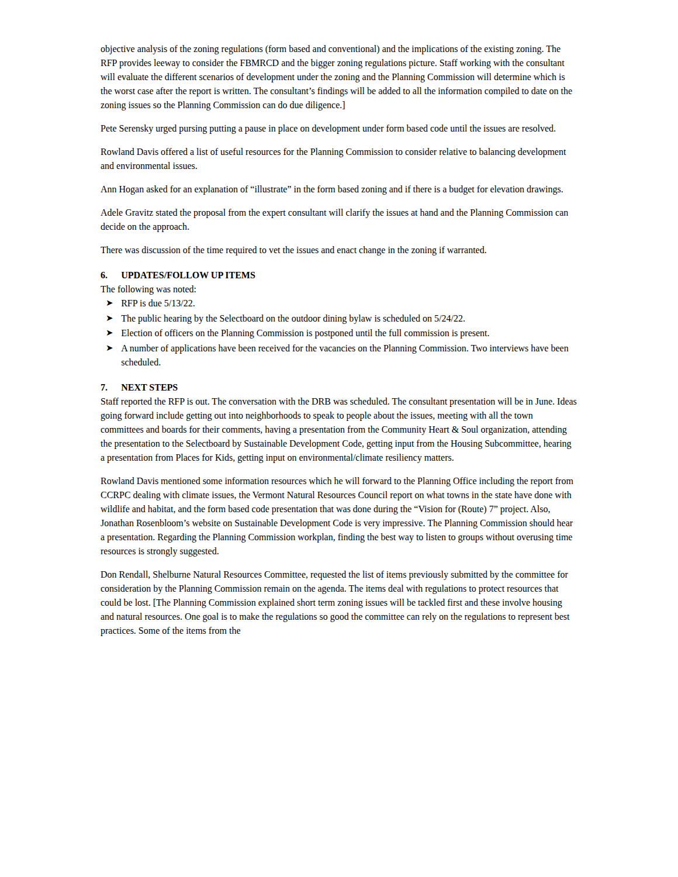objective analysis of the zoning regulations (form based and conventional) and the implications of the existing zoning. The RFP provides leeway to consider the FBMRCD and the bigger zoning regulations picture. Staff working with the consultant will evaluate the different scenarios of development under the zoning and the Planning Commission will determine which is the worst case after the report is written. The consultant’s findings will be added to all the information compiled to date on the zoning issues so the Planning Commission can do due diligence.]
Pete Serensky urged pursing putting a pause in place on development under form based code until the issues are resolved.
Rowland Davis offered a list of useful resources for the Planning Commission to consider relative to balancing development and environmental issues.
Ann Hogan asked for an explanation of “illustrate” in the form based zoning and if there is a budget for elevation drawings.
Adele Gravitz stated the proposal from the expert consultant will clarify the issues at hand and the Planning Commission can decide on the approach.
There was discussion of the time required to vet the issues and enact change in the zoning if warranted.
6. UPDATES/FOLLOW UP ITEMS
The following was noted:
RFP is due 5/13/22.
The public hearing by the Selectboard on the outdoor dining bylaw is scheduled on 5/24/22.
Election of officers on the Planning Commission is postponed until the full commission is present.
A number of applications have been received for the vacancies on the Planning Commission. Two interviews have been scheduled.
7. NEXT STEPS
Staff reported the RFP is out. The conversation with the DRB was scheduled. The consultant presentation will be in June. Ideas going forward include getting out into neighborhoods to speak to people about the issues, meeting with all the town committees and boards for their comments, having a presentation from the Community Heart & Soul organization, attending the presentation to the Selectboard by Sustainable Development Code, getting input from the Housing Subcommittee, hearing a presentation from Places for Kids, getting input on environmental/climate resiliency matters.
Rowland Davis mentioned some information resources which he will forward to the Planning Office including the report from CCRPC dealing with climate issues, the Vermont Natural Resources Council report on what towns in the state have done with wildlife and habitat, and the form based code presentation that was done during the “Vision for (Route) 7” project. Also, Jonathan Rosenbloom’s website on Sustainable Development Code is very impressive. The Planning Commission should hear a presentation. Regarding the Planning Commission workplan, finding the best way to listen to groups without overusing time resources is strongly suggested.
Don Rendall, Shelburne Natural Resources Committee, requested the list of items previously submitted by the committee for consideration by the Planning Commission remain on the agenda. The items deal with regulations to protect resources that could be lost. [The Planning Commission explained short term zoning issues will be tackled first and these involve housing and natural resources. One goal is to make the regulations so good the committee can rely on the regulations to represent best practices. Some of the items from the